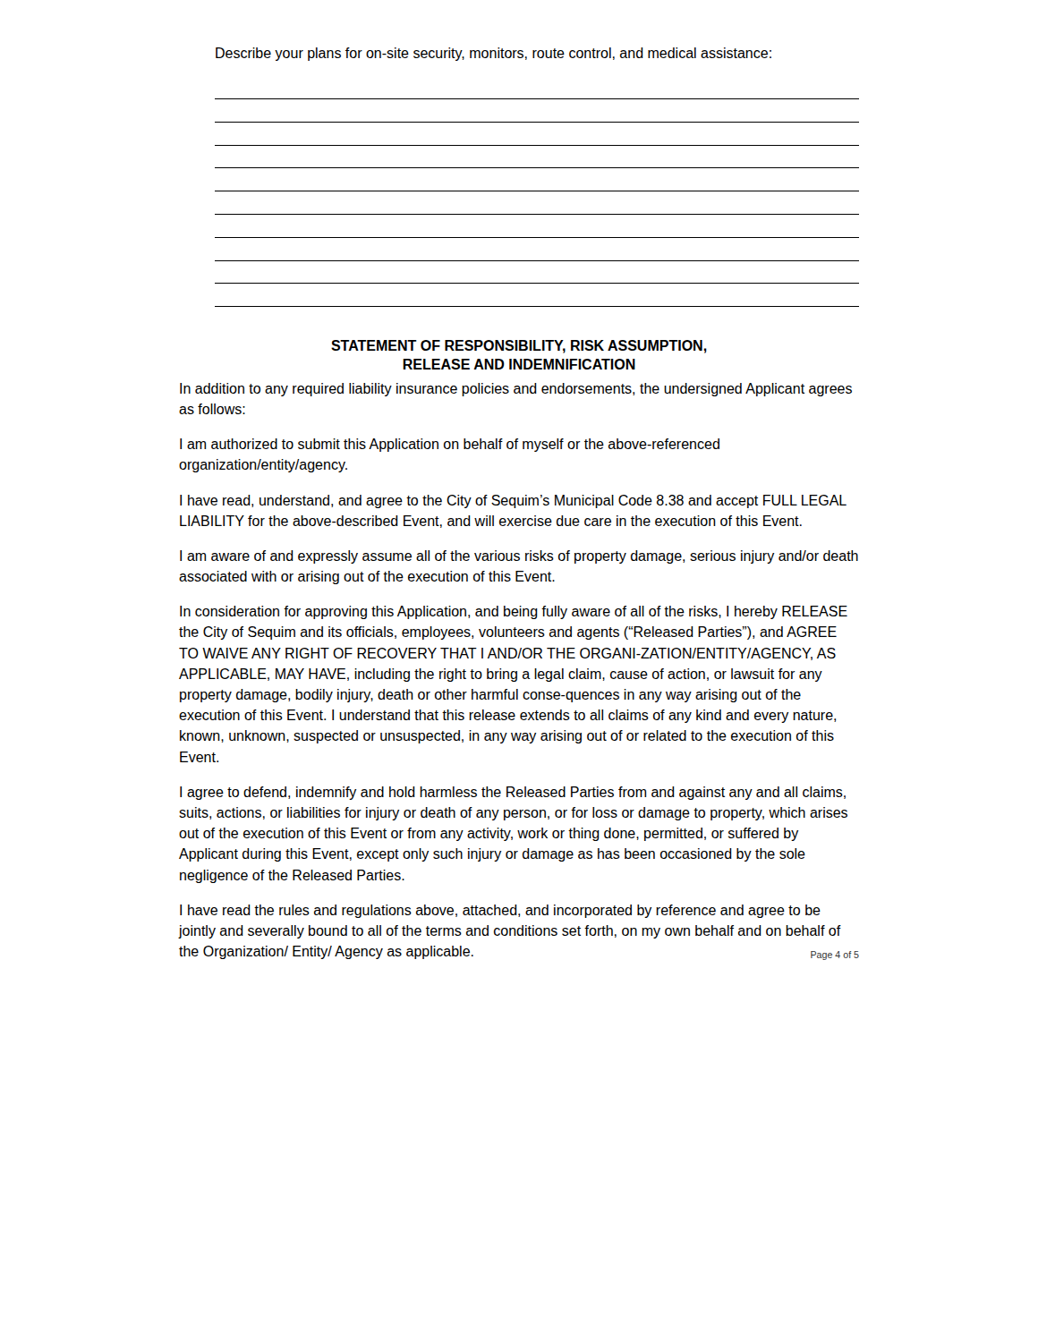Describe your plans for on-site security, monitors, route control, and medical assistance:
STATEMENT OF RESPONSIBILITY, RISK ASSUMPTION, RELEASE AND INDEMNIFICATION
In addition to any required liability insurance policies and endorsements, the undersigned Applicant agrees as follows:
I am authorized to submit this Application on behalf of myself or the above-referenced organization/entity/agency.
I have read, understand, and agree to the City of Sequim’s Municipal Code 8.38 and accept FULL LEGAL LIABILITY for the above-described Event, and will exercise due care in the execution of this Event.
I am aware of and expressly assume all of the various risks of property damage, serious injury and/or death associated with or arising out of the execution of this Event.
In consideration for approving this Application, and being fully aware of all of the risks, I hereby RELEASE the City of Sequim and its officials, employees, volunteers and agents (“Released Parties”), and AGREE TO WAIVE ANY RIGHT OF RECOVERY THAT I AND/OR THE ORGANI-ZATION/ENTITY/AGENCY, AS APPLICABLE, MAY HAVE, including the right to bring a legal claim, cause of action, or lawsuit for any property damage, bodily injury, death or other harmful conse-quences in any way arising out of the execution of this Event. I understand that this release extends to all claims of any kind and every nature, known, unknown, suspected or unsuspected, in any way arising out of or related to the execution of this Event.
I agree to defend, indemnify and hold harmless the Released Parties from and against any and all claims, suits, actions, or liabilities for injury or death of any person, or for loss or damage to property, which arises out of the execution of this Event or from any activity, work or thing done, permitted, or suffered by Applicant during this Event, except only such injury or damage as has been occasioned by the sole negligence of the Released Parties.
I have read the rules and regulations above, attached, and incorporated by reference and agree to be jointly and severally bound to all of the terms and conditions set forth, on my own behalf and on behalf of the Organization/ Entity/ Agency as applicable.
Page 4 of 5